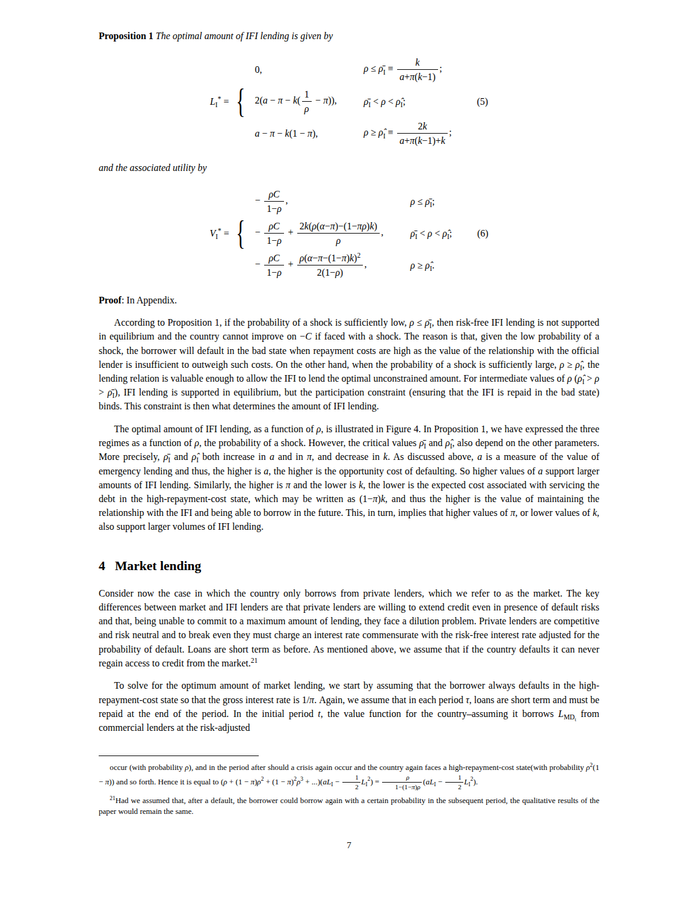Proposition 1 The optimal amount of IFI lending is given by
LI* ={
| 0, | ρ ≤ ρ̄ I ≡ k a + π ( k −1) ; |
| 2( a − π − k ( 1 ρ − π )), | ρ̄ I < ρ < ρ̂ I ; |
| a − π − k (1 − π ), | ρ ≥ ρ̂ I ≡ 2 k a + π ( k −1)+ k ; |
(5)
and the associated utility by
VI* ={
| − ρC 1− ρ , | ρ ≤ ρ̄ I ; |
| − ρC 1− ρ + 2 k ( ρ ( α − π )−(1− π ρ ) k ) ρ , | ρ̄ I < ρ < ρ̂ I ; |
| − ρC 1− ρ + ρ ( α − π −(1− π ) k ) 2 2(1− ρ ) , | ρ ≥ ρ̂ I . |
(6)
Proof: In Appendix.
According to Proposition 1, if the probability of a shock is sufficiently low, ρ ≤ ρ̄I, then risk-free IFI lending is not supported in equilibrium and the country cannot improve on −C if faced with a shock. The reason is that, given the low probability of a shock, the borrower will default in the bad state when repayment costs are high as the value of the relationship with the official lender is insufficient to outweigh such costs. On the other hand, when the probability of a shock is sufficiently large, ρ ≥ ρ̂I, the lending relation is valuable enough to allow the IFI to lend the optimal unconstrained amount. For intermediate values of ρ (ρ̂I > ρ > ρ̄I), IFI lending is supported in equilibrium, but the participation constraint (ensuring that the IFI is repaid in the bad state) binds. This constraint is then what determines the amount of IFI lending.
The optimal amount of IFI lending, as a function of ρ, is illustrated in Figure 4. In Proposition 1, we have expressed the three regimes as a function of ρ, the probability of a shock. However, the critical values ρ̄I and ρ̂I, also depend on the other parameters. More precisely, ρ̄I and ρ̂I both increase in a and in π, and decrease in k. As discussed above, a is a measure of the value of emergency lending and thus, the higher is a, the higher is the opportunity cost of defaulting. So higher values of a support larger amounts of IFI lending. Similarly, the higher is π and the lower is k, the lower is the expected cost associated with servicing the debt in the high-repayment-cost state, which may be written as (1−π)k, and thus the higher is the value of maintaining the relationship with the IFI and being able to borrow in the future. This, in turn, implies that higher values of π, or lower values of k, also support larger volumes of IFI lending.
4 Market lending
Consider now the case in which the country only borrows from private lenders, which we refer to as the market. The key differences between market and IFI lenders are that private lenders are willing to extend credit even in presence of default risks and that, being unable to commit to a maximum amount of lending, they face a dilution problem. Private lenders are competitive and risk neutral and to break even they must charge an interest rate commensurate with the risk-free interest rate adjusted for the probability of default. Loans are short term as before. As mentioned above, we assume that if the country defaults it can never regain access to credit from the market.21
To solve for the optimum amount of market lending, we start by assuming that the borrower always defaults in the high-repayment-cost state so that the gross interest rate is 1/π. Again, we assume that in each period τ, loans are short term and must be repaid at the end of the period. In the initial period t, the value function for the country–assuming it borrows LMDt from commercial lenders at the risk-adjusted
occur (with probability ρ), and in the period after should a crisis again occur and the country again faces a high-repayment-cost state(with probability ρ2(1 − π)) and so forth. Hence it is equal to (ρ + (1 − π)ρ2 + (1 − π)2ρ3 + ...)(aLI − 12 LI2) = ρ 1−(1−π)ρ(aLI − 12 LI2).
21Had we assumed that, after a default, the borrower could borrow again with a certain probability in the subsequent period, the qualitative results of the paper would remain the same.
7